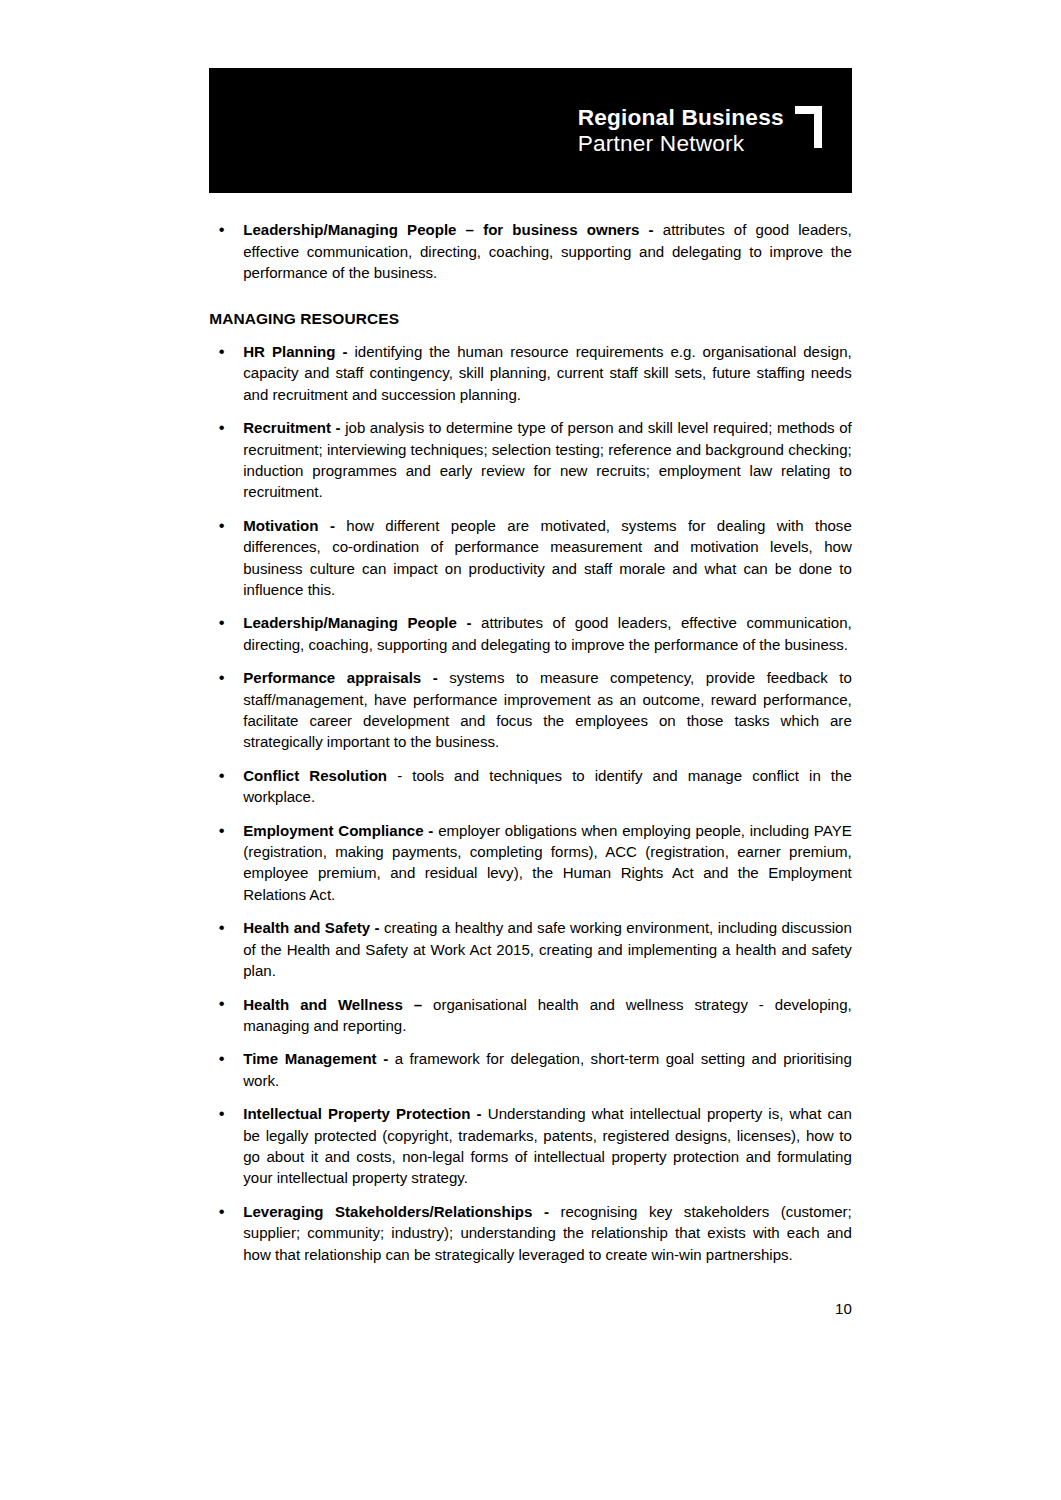Regional Business
Partner Network
Leadership/Managing People – for business owners - attributes of good leaders, effective communication, directing, coaching, supporting and delegating to improve the performance of the business.
MANAGING RESOURCES
HR Planning - identifying the human resource requirements e.g. organisational design, capacity and staff contingency, skill planning, current staff skill sets, future staffing needs and recruitment and succession planning.
Recruitment - job analysis to determine type of person and skill level required; methods of recruitment; interviewing techniques; selection testing; reference and background checking; induction programmes and early review for new recruits; employment law relating to recruitment.
Motivation - how different people are motivated, systems for dealing with those differences, co-ordination of performance measurement and motivation levels, how business culture can impact on productivity and staff morale and what can be done to influence this.
Leadership/Managing People - attributes of good leaders, effective communication, directing, coaching, supporting and delegating to improve the performance of the business.
Performance appraisals - systems to measure competency, provide feedback to staff/management, have performance improvement as an outcome, reward performance, facilitate career development and focus the employees on those tasks which are strategically important to the business.
Conflict Resolution - tools and techniques to identify and manage conflict in the workplace.
Employment Compliance - employer obligations when employing people, including PAYE (registration, making payments, completing forms), ACC (registration, earner premium, employee premium, and residual levy), the Human Rights Act and the Employment Relations Act.
Health and Safety - creating a healthy and safe working environment, including discussion of the Health and Safety at Work Act 2015, creating and implementing a health and safety plan.
Health and Wellness – organisational health and wellness strategy - developing, managing and reporting.
Time Management - a framework for delegation, short-term goal setting and prioritising work.
Intellectual Property Protection - Understanding what intellectual property is, what can be legally protected (copyright, trademarks, patents, registered designs, licenses), how to go about it and costs, non-legal forms of intellectual property protection and formulating your intellectual property strategy.
Leveraging Stakeholders/Relationships - recognising key stakeholders (customer; supplier; community; industry); understanding the relationship that exists with each and how that relationship can be strategically leveraged to create win-win partnerships.
10